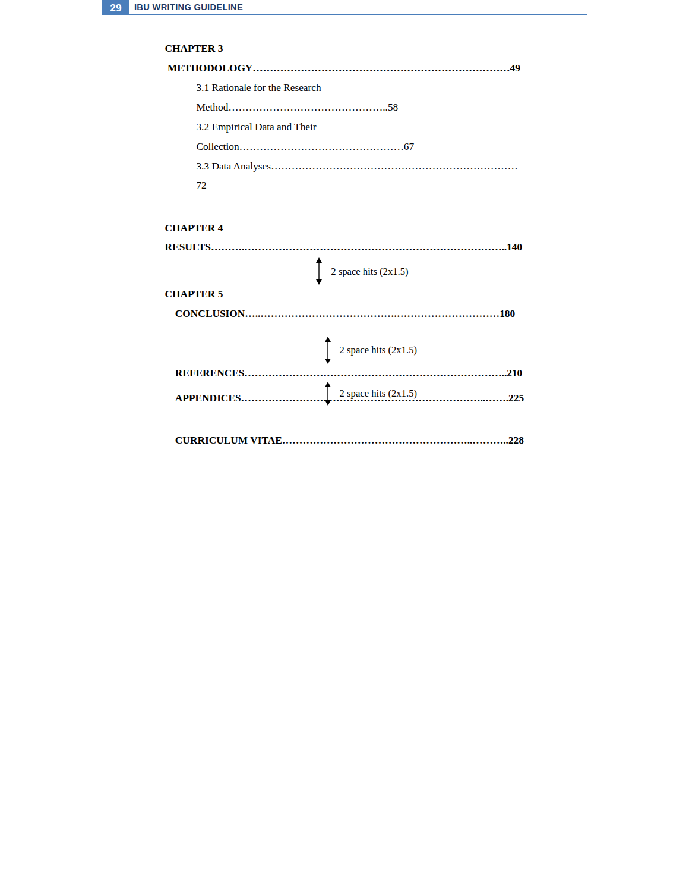29
IBU WRITING GUIDELINE
CHAPTER 3
METHODOLOGY…………………………………………………………………49
3.1 Rationale for the Research Method………………………………………..58
3.2 Empirical Data and Their Collection…………………………………………67
3.3 Data Analyses………………………………………………………………72
CHAPTER 4
RESULTS……….…………………………………………………………………..140
2 space hits (2x1.5)
CHAPTER 5
CONCLUSION…..………………………………….…………………………180
2 space hits (2x1.5)
REFERENCES…………………………………………………………………..210
2 space hits (2x1.5)
APPENDICES…………………….………………………………………..…….225
CURRICULUM VITAE………………………………………………..………..228